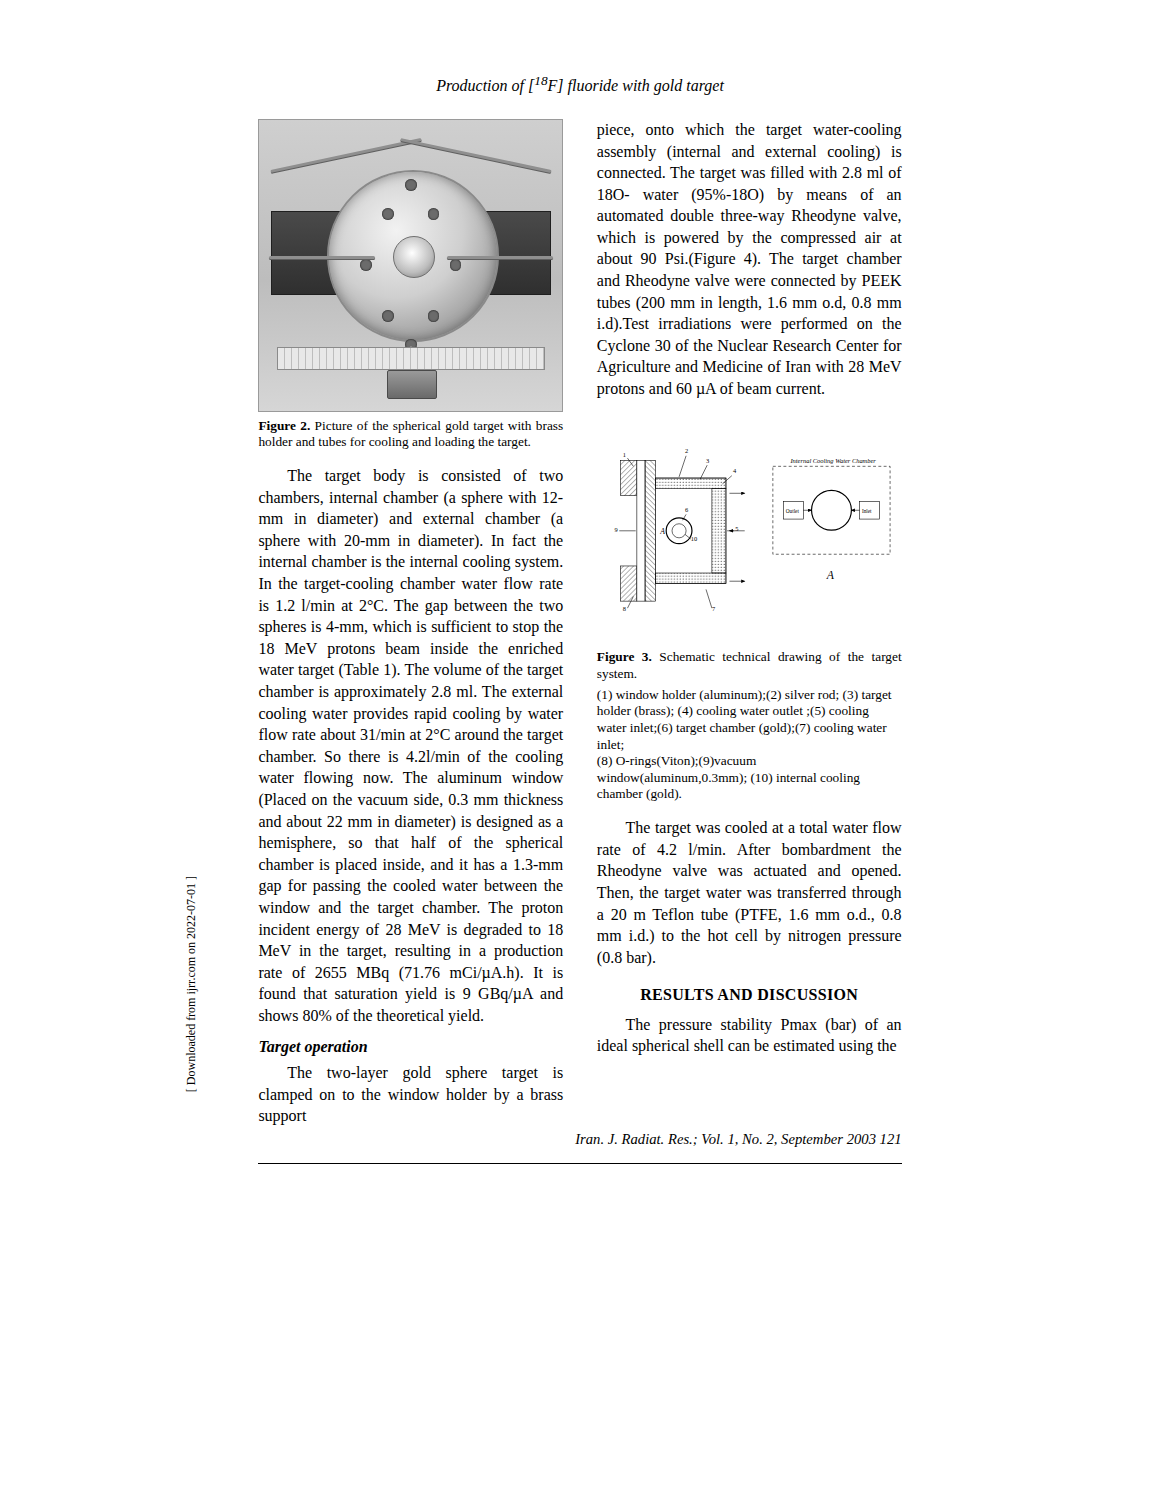Production of [18F] fluoride with gold target
Figure 2. Picture of the spherical gold target with brass holder and tubes for cooling and loading the target.
The target body is consisted of two chambers, internal chamber (a sphere with 12-mm in diameter) and external chamber (a sphere with 20-mm in diameter). In fact the internal chamber is the internal cooling system. In the target-cooling chamber water flow rate is 1.2 l/min at 2°C. The gap between the two spheres is 4-mm, which is sufficient to stop the 18 MeV protons beam inside the enriched water target (Table 1). The volume of the target chamber is approximately 2.8 ml. The external cooling water provides rapid cooling by water flow rate about 31/min at 2°C around the target chamber. So there is 4.2l/min of the cooling water flowing now. The aluminum window (Placed on the vacuum side, 0.3 mm thickness and about 22 mm in diameter) is designed as a hemisphere, so that half of the spherical chamber is placed inside, and it has a 1.3-mm gap for passing the cooled water between the window and the target chamber. The proton incident energy of 28 MeV is degraded to 18 MeV in the target, resulting in a production rate of 2655 MBq (71.76 mCi/µA.h). It is found that saturation yield is 9 GBq/µA and shows 80% of the theoretical yield.
Target operation
The two-layer gold sphere target is clamped on to the window holder by a brass support
piece, onto which the target water-cooling assembly (internal and external cooling) is connected. The target was filled with 2.8 ml of 18O- water (95%-18O) by means of an automated double three-way Rheodyne valve, which is powered by the compressed air at about 90 Psi.(Figure 4). The target chamber and Rheodyne valve were connected by PEEK tubes (200 mm in length, 1.6 mm o.d, 0.8 mm i.d).Test irradiations were performed on the Cyclone 30 of the Nuclear Research Center for Agriculture and Medicine of Iran with 28 MeV protons and 60 µA of beam current.
1 2 3 4 5 6 7 8 9 10 A Internal Cooling Water Chamber Outlet Inlet A
Figure 3. Schematic technical drawing of the target system.
(1) window holder (aluminum);(2) silver rod; (3) target holder (brass); (4) cooling water outlet ;(5) cooling water inlet;(6) target chamber (gold);(7) cooling water inlet;
(8) O-rings(Viton);(9)vacuum window(aluminum,0.3mm); (10) internal cooling chamber (gold).
The target was cooled at a total water flow rate of 4.2 l/min. After bombardment the Rheodyne valve was actuated and opened. Then, the target water was transferred through a 20 m Teflon tube (PTFE, 1.6 mm o.d., 0.8 mm i.d.) to the hot cell by nitrogen pressure (0.8 bar).
RESULTS AND DISCUSSION
The pressure stability Pmax (bar) of an ideal spherical shell can be estimated using the
[ Downloaded from ijrr.com on 2022-07-01 ]
Iran. J. Radiat. Res.; Vol. 1, No. 2, September 2003 121